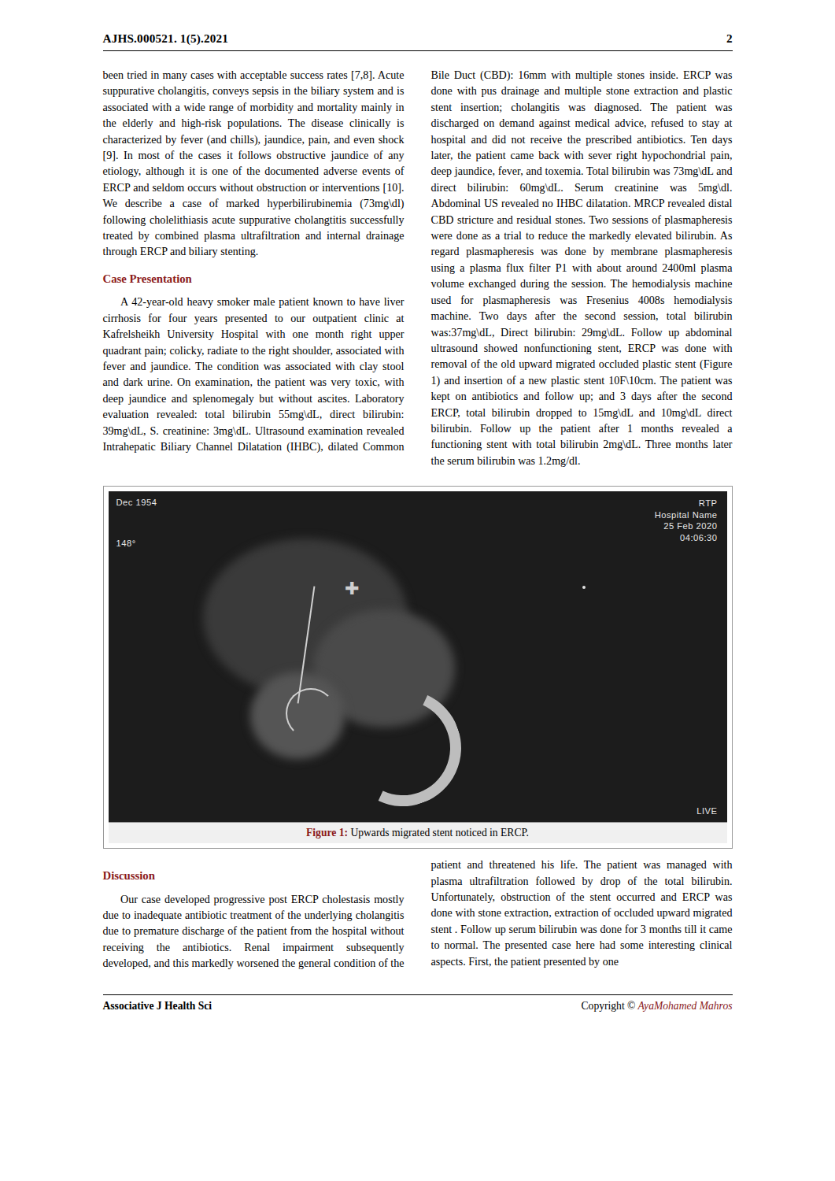AJHS.000521. 1(5).2021 2
been tried in many cases with acceptable success rates [7,8]. Acute suppurative cholangitis, conveys sepsis in the biliary system and is associated with a wide range of morbidity and mortality mainly in the elderly and high-risk populations. The disease clinically is characterized by fever (and chills), jaundice, pain, and even shock [9]. In most of the cases it follows obstructive jaundice of any etiology, although it is one of the documented adverse events of ERCP and seldom occurs without obstruction or interventions [10]. We describe a case of marked hyperbilirubinemia (73mg\dl) following cholelithiasis acute suppurative cholangtitis successfully treated by combined plasma ultrafiltration and internal drainage through ERCP and biliary stenting.
Case Presentation
A 42-year-old heavy smoker male patient known to have liver cirrhosis for four years presented to our outpatient clinic at Kafrelsheikh University Hospital with one month right upper quadrant pain; colicky, radiate to the right shoulder, associated with fever and jaundice. The condition was associated with clay stool and dark urine. On examination, the patient was very toxic, with deep jaundice and splenomegaly but without ascites. Laboratory evaluation revealed: total bilirubin 55mg\dL, direct bilirubin: 39mg\dL, S. creatinine: 3mg\dL. Ultrasound examination revealed Intrahepatic Biliary Channel Dilatation (IHBC), dilated Common Bile Duct (CBD): 16mm with multiple stones inside. ERCP was done with pus drainage and multiple stone extraction and plastic stent insertion; cholangitis was diagnosed. The patient was discharged on demand against medical advice, refused to stay at hospital and did not receive the prescribed antibiotics. Ten days later, the patient came back with sever right hypochondrial pain, deep jaundice, fever, and toxemia. Total bilirubin was 73mg\dL and direct bilirubin: 60mg\dL. Serum creatinine was 5mg\dl. Abdominal US revealed no IHBC dilatation. MRCP revealed distal CBD stricture and residual stones. Two sessions of plasmapheresis were done as a trial to reduce the markedly elevated bilirubin. As regard plasmapheresis was done by membrane plasmapheresis using a plasma flux filter P1 with about around 2400ml plasma volume exchanged during the session. The hemodialysis machine used for plasmapheresis was Fresenius 4008s hemodialysis machine. Two days after the second session, total bilirubin was:37mg\dL, Direct bilirubin: 29mg\dL. Follow up abdominal ultrasound showed nonfunctioning stent, ERCP was done with removal of the old upward migrated occluded plastic stent (Figure 1) and insertion of a new plastic stent 10F\10cm. The patient was kept on antibiotics and follow up; and 3 days after the second ERCP, total bilirubin dropped to 15mg\dL and 10mg\dL direct bilirubin. Follow up the patient after 1 months revealed a functioning stent with total bilirubin 2mg\dL. Three months later the serum bilirubin was 1.2mg/dl.
✚
Dec 1954 RTP
Hospital Name
25 Feb 2020
04:06:30 148° LIVE
Figure 1: Upwards migrated stent noticed in ERCP.
Discussion
Our case developed progressive post ERCP cholestasis mostly due to inadequate antibiotic treatment of the underlying cholangitis due to premature discharge of the patient from the hospital without receiving the antibiotics. Renal impairment subsequently developed, and this markedly worsened the general condition of the patient and threatened his life. The patient was managed with plasma ultrafiltration followed by drop of the total bilirubin. Unfortunately, obstruction of the stent occurred and ERCP was done with stone extraction, extraction of occluded upward migrated stent . Follow up serum bilirubin was done for 3 months till it came to normal. The presented case here had some interesting clinical aspects. First, the patient presented by one
Associative J Health Sci Copyright © AyaMohamed Mahros